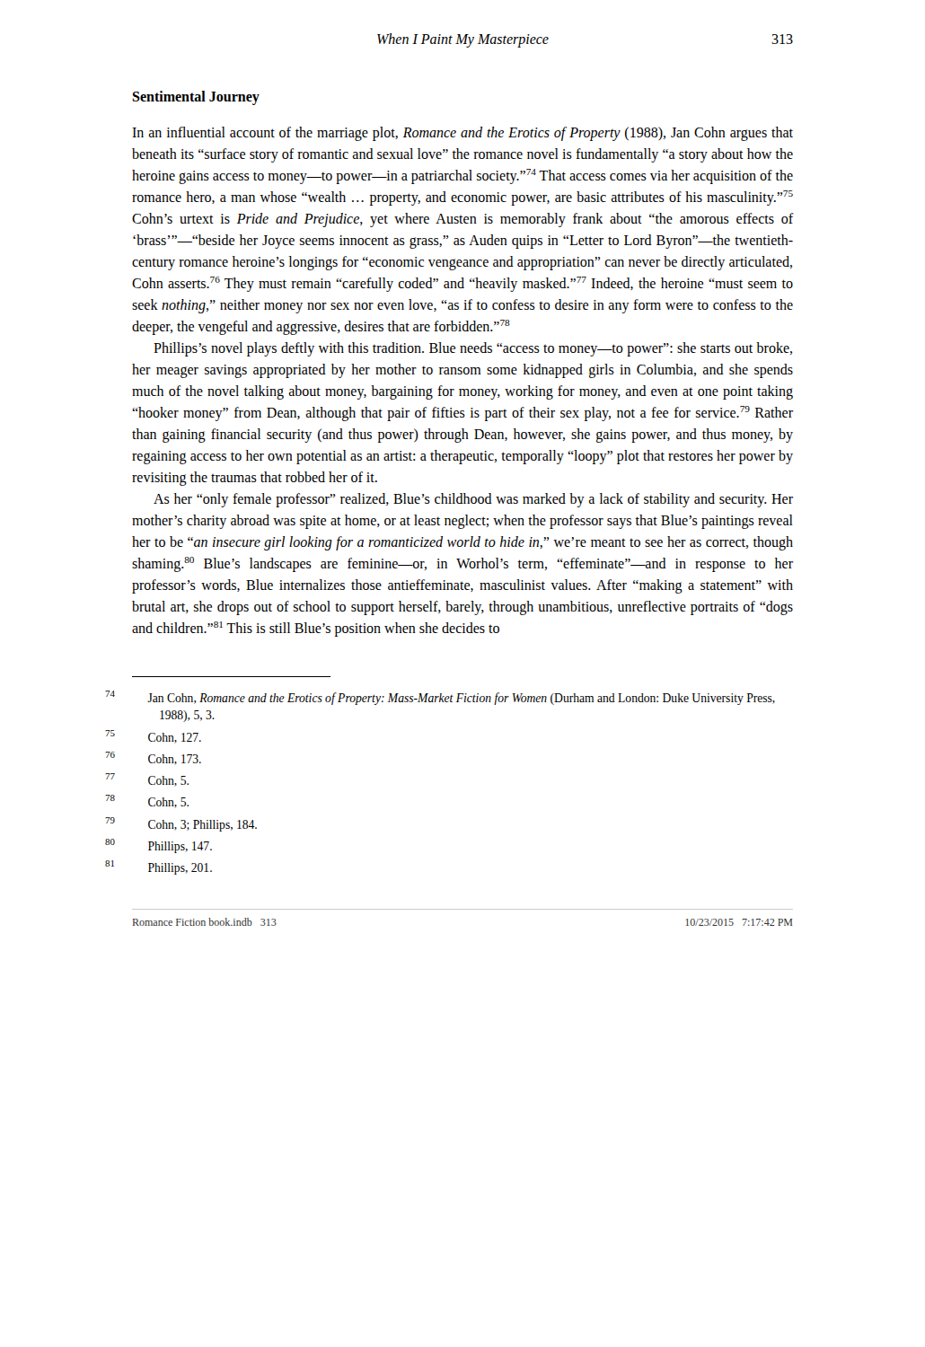When I Paint My Masterpiece 313
Sentimental Journey
In an influential account of the marriage plot, Romance and the Erotics of Property (1988), Jan Cohn argues that beneath its “surface story of romantic and sexual love” the romance novel is fundamentally “a story about how the heroine gains access to money—to power—in a patriarchal society.”74 That access comes via her acquisition of the romance hero, a man whose “wealth … property, and economic power, are basic attributes of his masculinity.”75 Cohn’s urtext is Pride and Prejudice, yet where Austen is memorably frank about “the amorous effects of ‘brass’”—“beside her Joyce seems innocent as grass,” as Auden quips in “Letter to Lord Byron”—the twentieth-century romance heroine’s longings for “economic vengeance and appropriation” can never be directly articulated, Cohn asserts.76 They must remain “carefully coded” and “heavily masked.”77 Indeed, the heroine “must seem to seek nothing,” neither money nor sex nor even love, “as if to confess to desire in any form were to confess to the deeper, the vengeful and aggressive, desires that are forbidden.”78
Phillips’s novel plays deftly with this tradition. Blue needs “access to money—to power”: she starts out broke, her meager savings appropriated by her mother to ransom some kidnapped girls in Columbia, and she spends much of the novel talking about money, bargaining for money, working for money, and even at one point taking “hooker money” from Dean, although that pair of fifties is part of their sex play, not a fee for service.79 Rather than gaining financial security (and thus power) through Dean, however, she gains power, and thus money, by regaining access to her own potential as an artist: a therapeutic, temporally “loopy” plot that restores her power by revisiting the traumas that robbed her of it.
As her “only female professor” realized, Blue’s childhood was marked by a lack of stability and security. Her mother’s charity abroad was spite at home, or at least neglect; when the professor says that Blue’s paintings reveal her to be “an insecure girl looking for a romanticized world to hide in,” we’re meant to see her as correct, though shaming.80 Blue’s landscapes are feminine—or, in Worhol’s term, “effeminate”—and in response to her professor’s words, Blue internalizes those antieffeminate, masculinist values. After “making a statement” with brutal art, she drops out of school to support herself, barely, through unambitious, unreflective portraits of “dogs and children.”81 This is still Blue’s position when she decides to
74 Jan Cohn, Romance and the Erotics of Property: Mass-Market Fiction for Women (Durham and London: Duke University Press, 1988), 5, 3.
75 Cohn, 127.
76 Cohn, 173.
77 Cohn, 5.
78 Cohn, 5.
79 Cohn, 3; Phillips, 184.
80 Phillips, 147.
81 Phillips, 201.
Romance Fiction book.indb 313 10/23/2015 7:17:42 PM